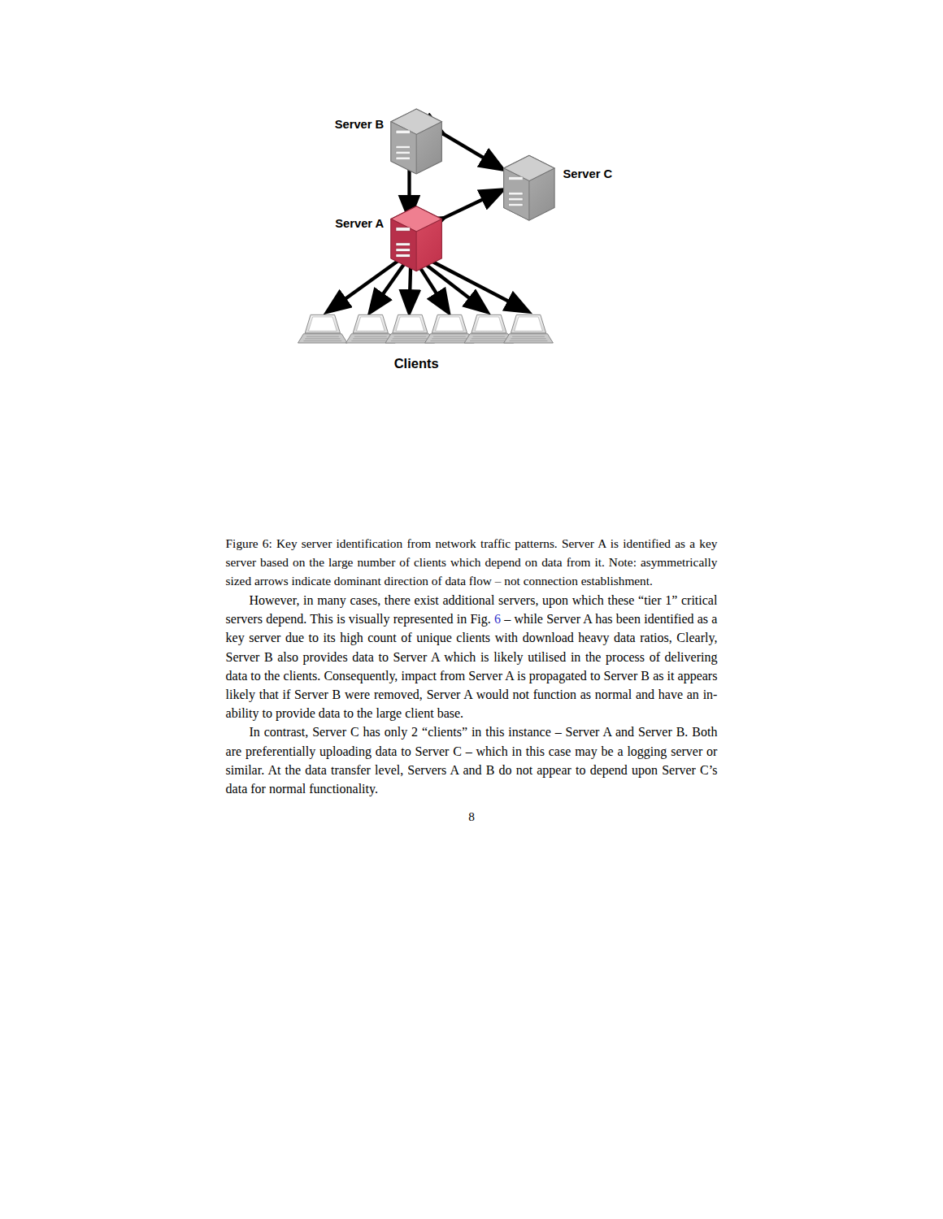Server B Server C Server A Clients
Figure 6: Key server identification from network traffic patterns. Server A is identified as a key server based on the large number of clients which depend on data from it. Note: asymmetrically sized arrows indicate dominant direction of data flow – not connection establishment.
However, in many cases, there exist additional servers, upon which these “tier 1” critical servers depend. This is visually represented in Fig. 6 – while Server A has been identified as a key server due to its high count of unique clients with download heavy data ratios, Clearly, Server B also provides data to Server A which is likely utilised in the process of delivering data to the clients. Consequently, impact from Server A is propagated to Server B as it appears likely that if Server B were removed, Server A would not function as normal and have an inability to provide data to the large client base.
In contrast, Server C has only 2 “clients” in this instance – Server A and Server B. Both are preferentially uploading data to Server C – which in this case may be a logging server or similar. At the data transfer level, Servers A and B do not appear to depend upon Server C’s data for normal functionality.
8